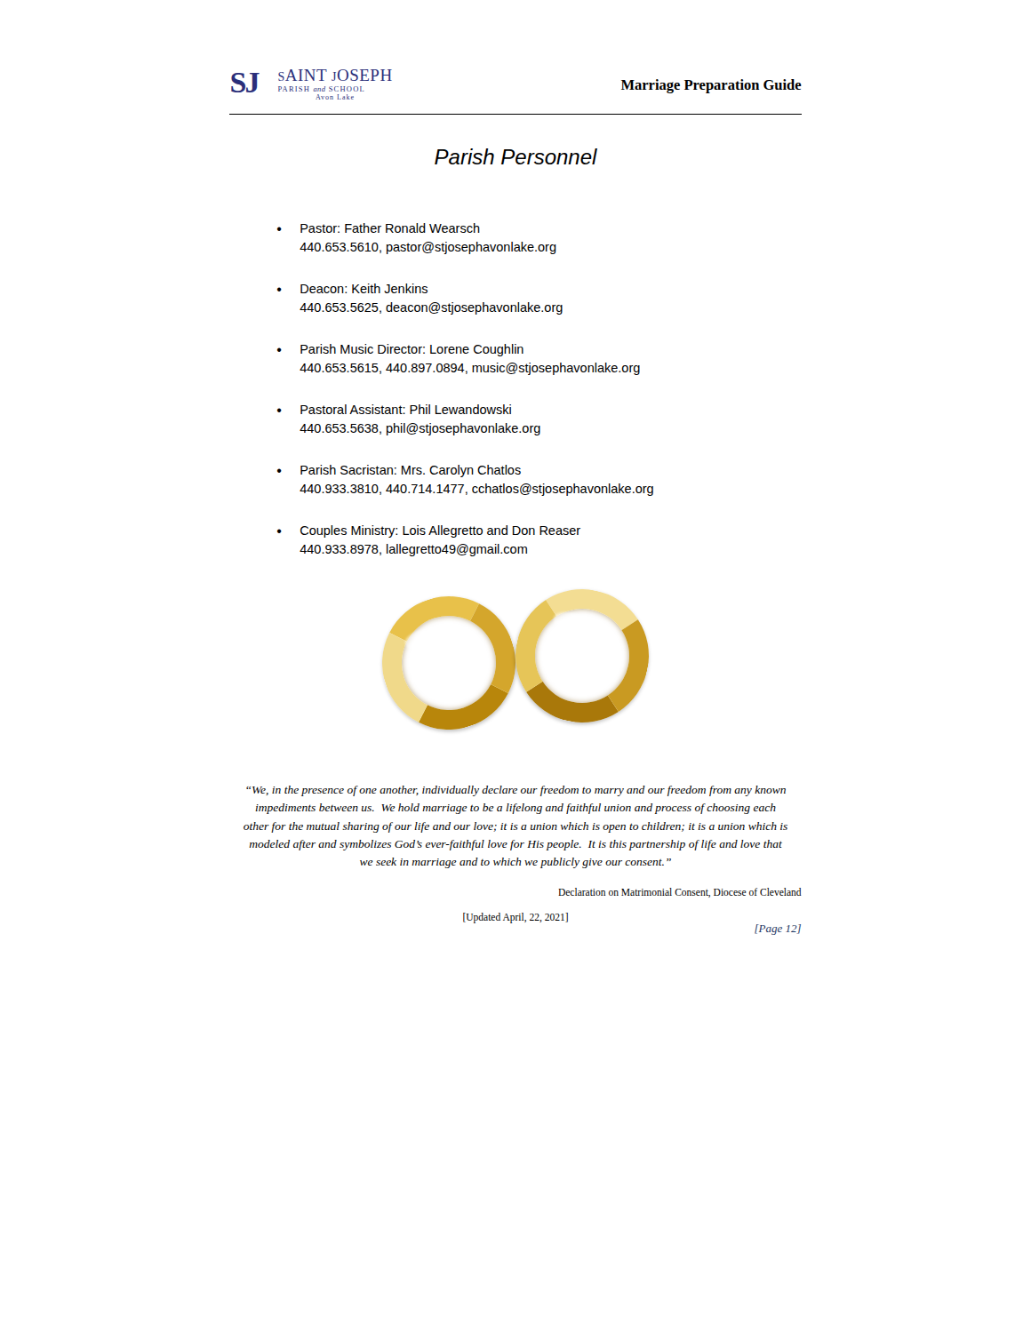SJ
SAINT JOSEPH
PARISH and SCHOOL
Avon Lake
Marriage Preparation Guide
Parish Personnel
Pastor: Father Ronald Wearsch 440.653.5610, pastor@stjosephavonlake.org
Deacon: Keith Jenkins 440.653.5625, deacon@stjosephavonlake.org
Parish Music Director: Lorene Coughlin 440.653.5615, 440.897.0894, music@stjosephavonlake.org
Pastoral Assistant: Phil Lewandowski 440.653.5638, phil@stjosephavonlake.org
Parish Sacristan: Mrs. Carolyn Chatlos 440.933.3810, 440.714.1477, cchatlos@stjosephavonlake.org
Couples Ministry: Lois Allegretto and Don Reaser 440.933.8978, lallegretto49@gmail.com
“We, in the presence of one another, individually declare our freedom to marry and our freedom from any known impediments between us. We hold marriage to be a lifelong and faithful union and process of choosing each other for the mutual sharing of our life and our love; it is a union which is open to children; it is a union which is modeled after and symbolizes God’s ever-faithful love for His people. It is this partnership of life and love that we seek in marriage and to which we publicly give our consent.”
Declaration on Matrimonial Consent, Diocese of Cleveland
[Updated April, 22, 2021]
[Page 12]